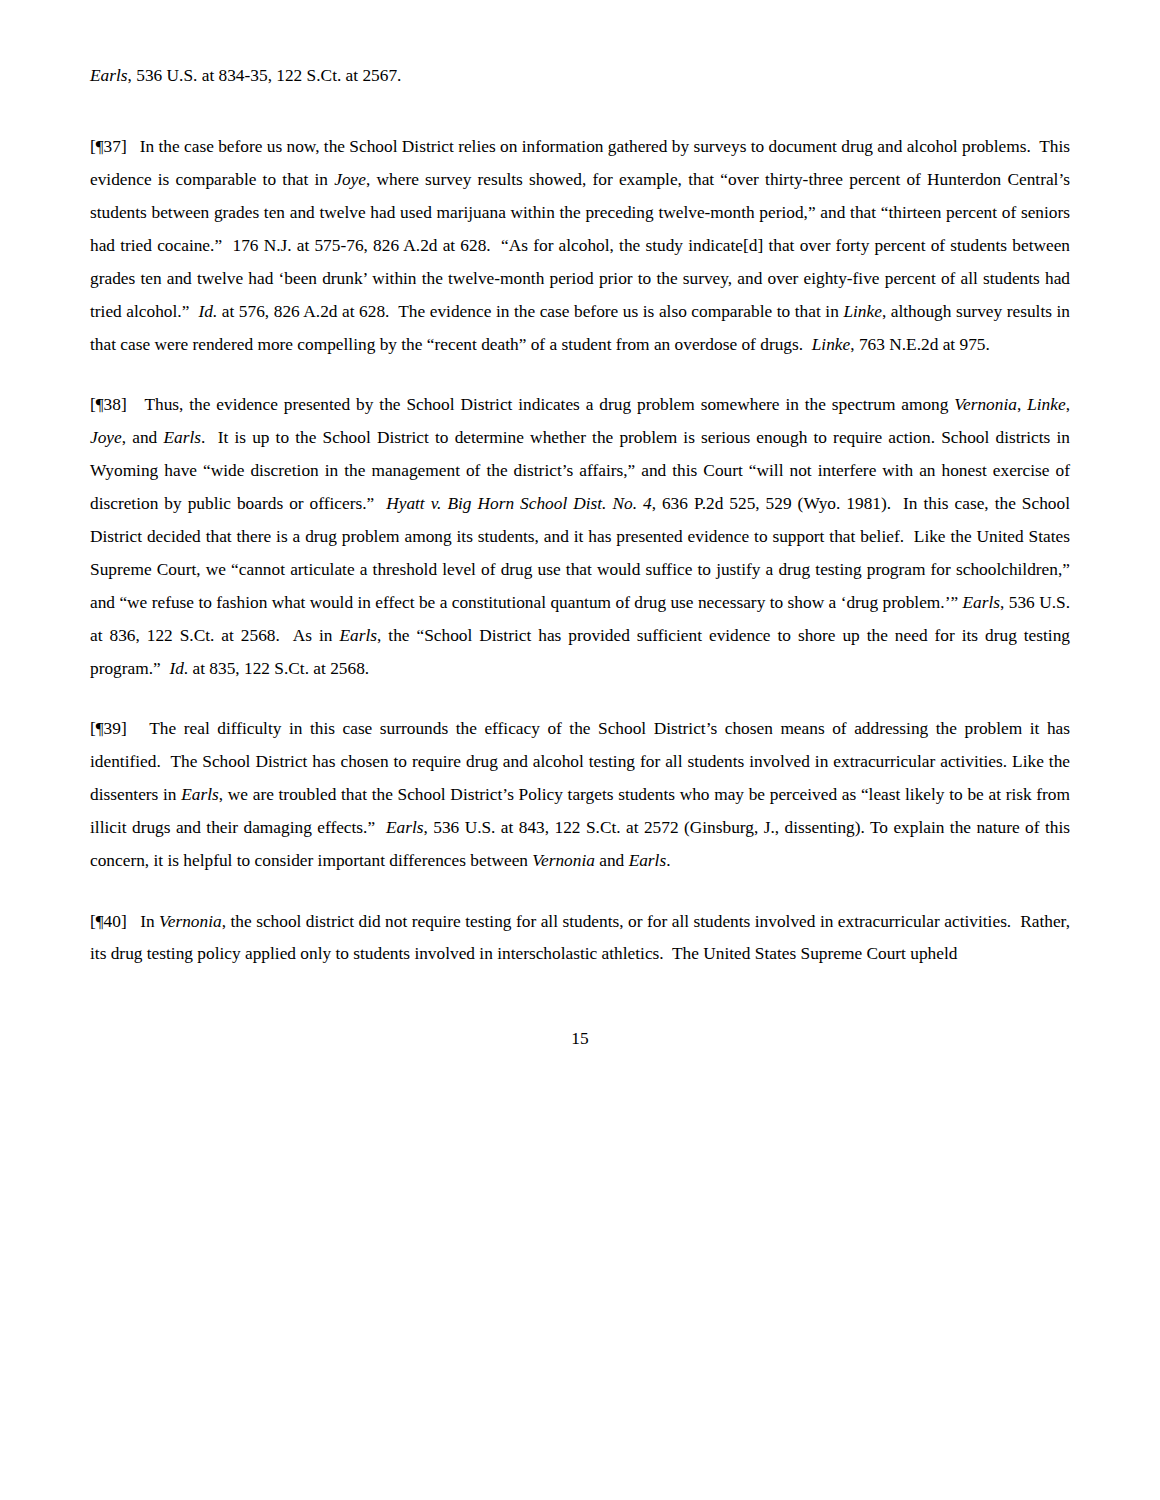Earls, 536 U.S. at 834-35, 122 S.Ct. at 2567.
[¶37] In the case before us now, the School District relies on information gathered by surveys to document drug and alcohol problems. This evidence is comparable to that in Joye, where survey results showed, for example, that “over thirty-three percent of Hunterdon Central’s students between grades ten and twelve had used marijuana within the preceding twelve-month period,” and that “thirteen percent of seniors had tried cocaine.” 176 N.J. at 575-76, 826 A.2d at 628. “As for alcohol, the study indicate[d] that over forty percent of students between grades ten and twelve had ‘been drunk’ within the twelve-month period prior to the survey, and over eighty-five percent of all students had tried alcohol.” Id. at 576, 826 A.2d at 628. The evidence in the case before us is also comparable to that in Linke, although survey results in that case were rendered more compelling by the “recent death” of a student from an overdose of drugs. Linke, 763 N.E.2d at 975.
[¶38] Thus, the evidence presented by the School District indicates a drug problem somewhere in the spectrum among Vernonia, Linke, Joye, and Earls. It is up to the School District to determine whether the problem is serious enough to require action. School districts in Wyoming have “wide discretion in the management of the district’s affairs,” and this Court “will not interfere with an honest exercise of discretion by public boards or officers.” Hyatt v. Big Horn School Dist. No. 4, 636 P.2d 525, 529 (Wyo. 1981). In this case, the School District decided that there is a drug problem among its students, and it has presented evidence to support that belief. Like the United States Supreme Court, we “cannot articulate a threshold level of drug use that would suffice to justify a drug testing program for schoolchildren,” and “we refuse to fashion what would in effect be a constitutional quantum of drug use necessary to show a ‘drug problem.’” Earls, 536 U.S. at 836, 122 S.Ct. at 2568. As in Earls, the “School District has provided sufficient evidence to shore up the need for its drug testing program.” Id. at 835, 122 S.Ct. at 2568.
[¶39] The real difficulty in this case surrounds the efficacy of the School District’s chosen means of addressing the problem it has identified. The School District has chosen to require drug and alcohol testing for all students involved in extracurricular activities. Like the dissenters in Earls, we are troubled that the School District’s Policy targets students who may be perceived as “least likely to be at risk from illicit drugs and their damaging effects.” Earls, 536 U.S. at 843, 122 S.Ct. at 2572 (Ginsburg, J., dissenting). To explain the nature of this concern, it is helpful to consider important differences between Vernonia and Earls.
[¶40] In Vernonia, the school district did not require testing for all students, or for all students involved in extracurricular activities. Rather, its drug testing policy applied only to students involved in interscholastic athletics. The United States Supreme Court upheld
15